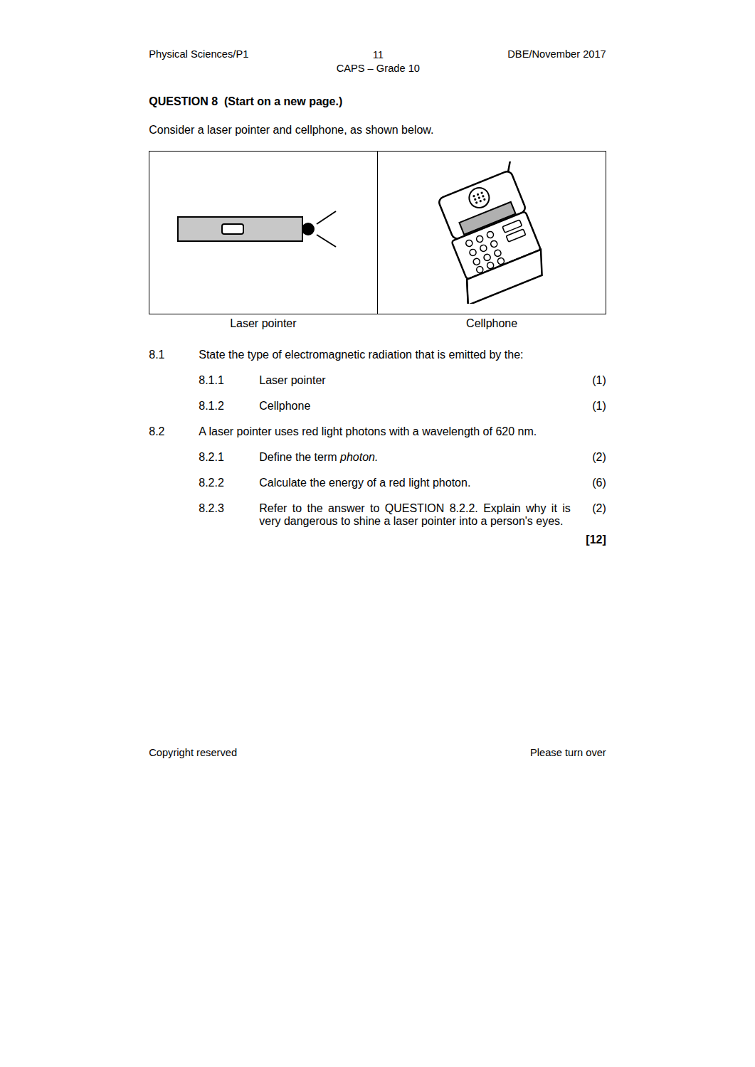Physical Sciences/P1
11
CAPS – Grade 10
DBE/November 2017
QUESTION 8 (Start on a new page.)
Consider a laser pointer and cellphone, as shown below.
Laser pointer
Cellphone
8.1
State the type of electromagnetic radiation that is emitted by the:
8.1.1
Laser pointer
(1)
8.1.2
Cellphone
(1)
8.2
A laser pointer uses red light photons with a wavelength of 620 nm.
8.2.1
Define the term photon.
(2)
8.2.2
Calculate the energy of a red light photon.
(6)
8.2.3
Refer to the answer to QUESTION 8.2.2. Explain why it is very dangerous to shine a laser pointer into a person's eyes.
(2)
[12]
Copyright reserved
Please turn over